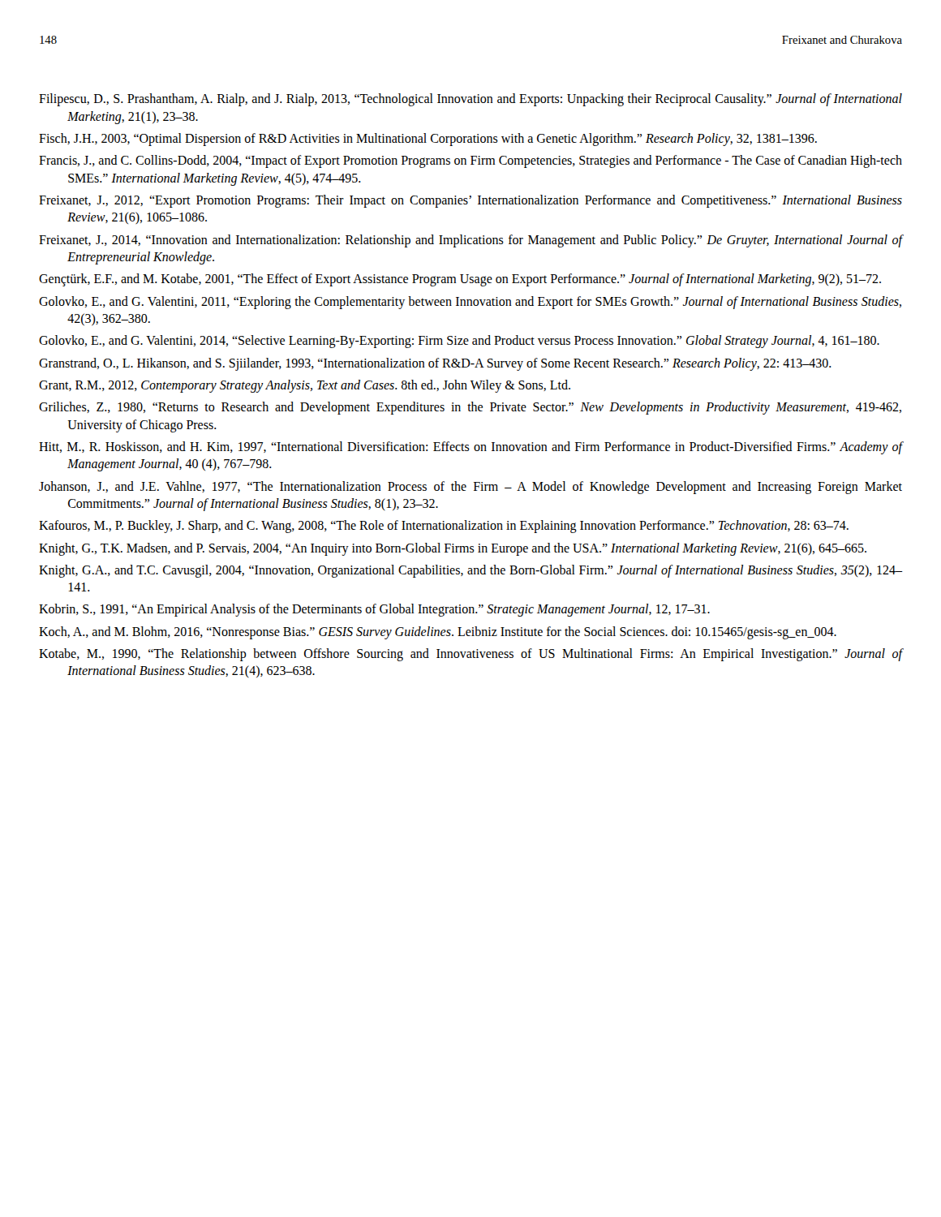148 Freixanet and Churakova
Filipescu, D., S. Prashantham, A. Rialp, and J. Rialp, 2013, “Technological Innovation and Exports: Unpacking their Reciprocal Causality.” Journal of International Marketing, 21(1), 23–38.
Fisch, J.H., 2003, “Optimal Dispersion of R&D Activities in Multinational Corporations with a Genetic Algorithm.” Research Policy, 32, 1381–1396.
Francis, J., and C. Collins-Dodd, 2004, “Impact of Export Promotion Programs on Firm Competencies, Strategies and Performance - The Case of Canadian High-tech SMEs.” International Marketing Review, 4(5), 474–495.
Freixanet, J., 2012, “Export Promotion Programs: Their Impact on Companies’ Internationalization Performance and Competitiveness.” International Business Review, 21(6), 1065–1086.
Freixanet, J., 2014, “Innovation and Internationalization: Relationship and Implications for Management and Public Policy.” De Gruyter, International Journal of Entrepreneurial Knowledge.
Gençtürk, E.F., and M. Kotabe, 2001, “The Effect of Export Assistance Program Usage on Export Performance.” Journal of International Marketing, 9(2), 51–72.
Golovko, E., and G. Valentini, 2011, “Exploring the Complementarity between Innovation and Export for SMEs Growth.” Journal of International Business Studies, 42(3), 362–380.
Golovko, E., and G. Valentini, 2014, “Selective Learning-By-Exporting: Firm Size and Product versus Process Innovation.” Global Strategy Journal, 4, 161–180.
Granstrand, O., L. Hikanson, and S. Sjiilander, 1993, “Internationalization of R&D-A Survey of Some Recent Research.” Research Policy, 22: 413–430.
Grant, R.M., 2012, Contemporary Strategy Analysis, Text and Cases. 8th ed., John Wiley & Sons, Ltd.
Griliches, Z., 1980, “Returns to Research and Development Expenditures in the Private Sector.” New Developments in Productivity Measurement, 419-462, University of Chicago Press.
Hitt, M., R. Hoskisson, and H. Kim, 1997, “International Diversification: Effects on Innovation and Firm Performance in Product-Diversified Firms.” Academy of Management Journal, 40 (4), 767–798.
Johanson, J., and J.E. Vahlne, 1977, “The Internationalization Process of the Firm – A Model of Knowledge Development and Increasing Foreign Market Commitments.” Journal of International Business Studies, 8(1), 23–32.
Kafouros, M., P. Buckley, J. Sharp, and C. Wang, 2008, “The Role of Internationalization in Explaining Innovation Performance.” Technovation, 28: 63–74.
Knight, G., T.K. Madsen, and P. Servais, 2004, “An Inquiry into Born‑Global Firms in Europe and the USA.” International Marketing Review, 21(6), 645–665.
Knight, G.A., and T.C. Cavusgil, 2004, “Innovation, Organizational Capabilities, and the Born-Global Firm.” Journal of International Business Studies, 35(2), 124–141.
Kobrin, S., 1991, “An Empirical Analysis of the Determinants of Global Integration.” Strategic Management Journal, 12, 17–31.
Koch, A., and M. Blohm, 2016, “Nonresponse Bias.” GESIS Survey Guidelines. Leibniz Institute for the Social Sciences. doi: 10.15465/gesis-sg_en_004.
Kotabe, M., 1990, “The Relationship between Offshore Sourcing and Innovativeness of US Multinational Firms: An Empirical Investigation.” Journal of International Business Studies, 21(4), 623–638.